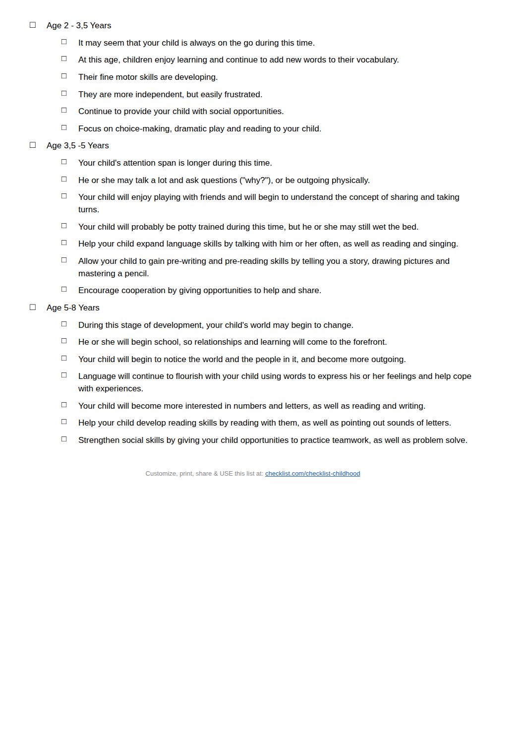Age 2 - 3,5 Years
It may seem that your child is always on the go during this time.
At this age, children enjoy learning and continue to add new words to their vocabulary.
Their fine motor skills are developing.
They are more independent, but easily frustrated.
Continue to provide your child with social opportunities.
Focus on choice-making, dramatic play and reading to your child.
Age 3,5 -5 Years
Your child's attention span is longer during this time.
He or she may talk a lot and ask questions ("why?"), or be outgoing physically.
Your child will enjoy playing with friends and will begin to understand the concept of sharing and taking turns.
Your child will probably be potty trained during this time, but he or she may still wet the bed.
Help your child expand language skills by talking with him or her often, as well as reading and singing.
Allow your child to gain pre-writing and pre-reading skills by telling you a story, drawing pictures and mastering a pencil.
Encourage cooperation by giving opportunities to help and share.
Age 5-8 Years
During this stage of development, your child's world may begin to change.
He or she will begin school, so relationships and learning will come to the forefront.
Your child will begin to notice the world and the people in it, and become more outgoing.
Language will continue to flourish with your child using words to express his or her feelings and help cope with experiences.
Your child will become more interested in numbers and letters, as well as reading and writing.
Help your child develop reading skills by reading with them, as well as pointing out sounds of letters.
Strengthen social skills by giving your child opportunities to practice teamwork, as well as problem solve.
Customize, print, share & USE this list at: checklist.com/checklist-childhood